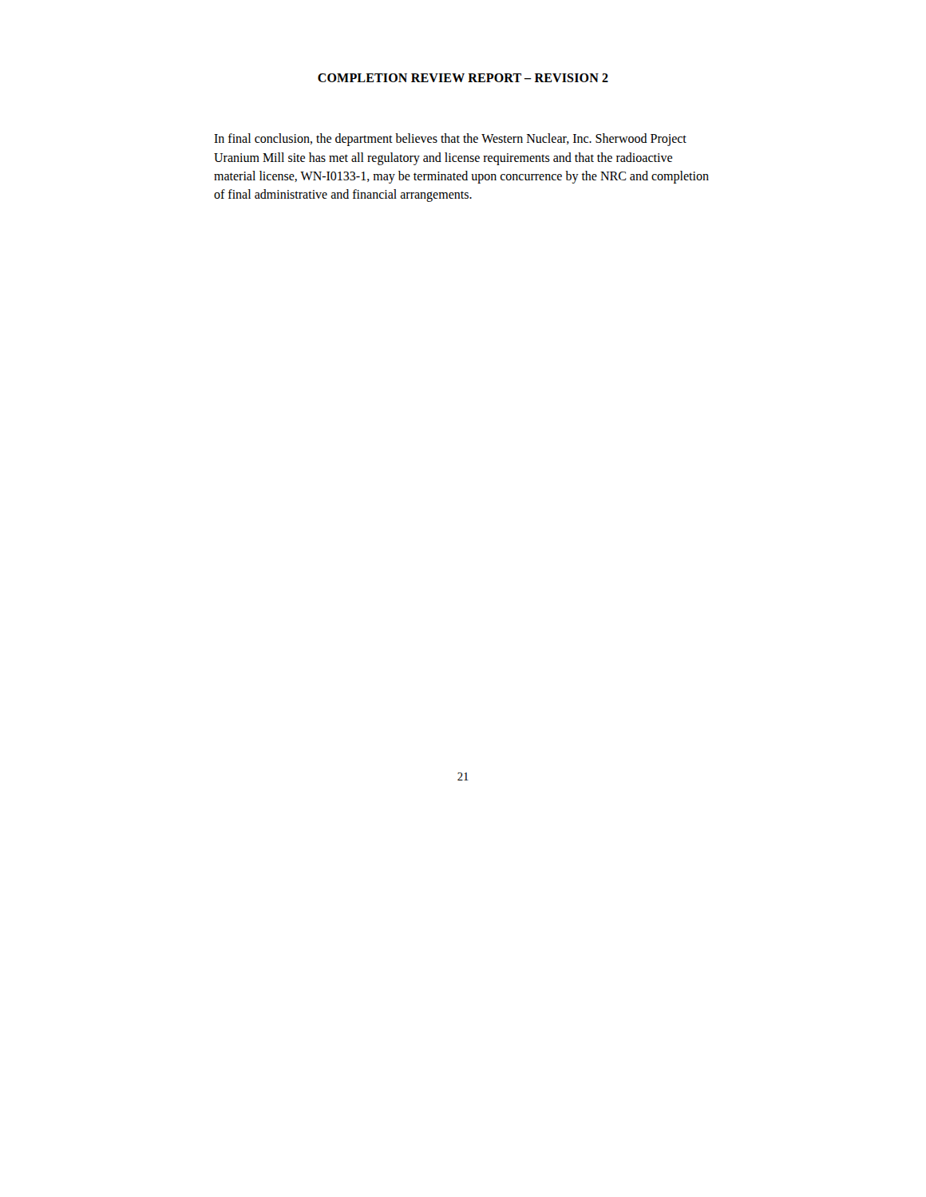COMPLETION REVIEW REPORT – REVISION 2
In final conclusion, the department believes that the Western Nuclear, Inc. Sherwood Project Uranium Mill site has met all regulatory and license requirements and that the radioactive material license, WN-I0133-1, may be terminated upon concurrence by the NRC and completion of final administrative and financial arrangements.
21